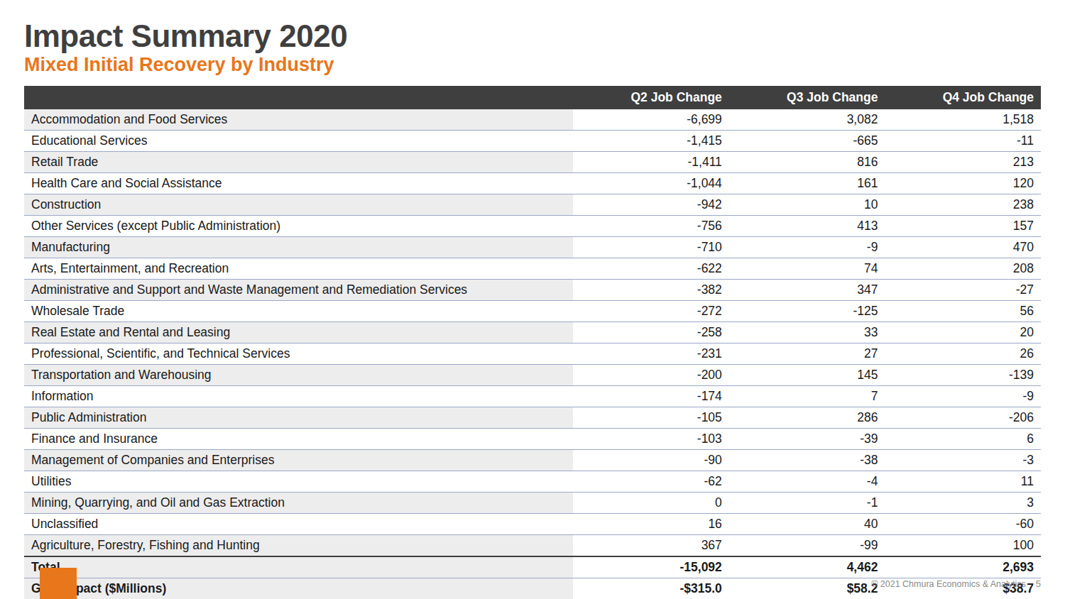Impact Summary 2020
Mixed Initial Recovery by Industry
| | Q2 Job Change | Q3 Job Change | Q4 Job Change |
| --- | --- | --- | --- |
| Accommodation and Food Services | -6,699 | 3,082 | 1,518 |
| Educational Services | -1,415 | -665 | -11 |
| Retail Trade | -1,411 | 816 | 213 |
| Health Care and Social Assistance | -1,044 | 161 | 120 |
| Construction | -942 | 10 | 238 |
| Other Services (except Public Administration) | -756 | 413 | 157 |
| Manufacturing | -710 | -9 | 470 |
| Arts, Entertainment, and Recreation | -622 | 74 | 208 |
| Administrative and Support and Waste Management and Remediation Services | -382 | 347 | -27 |
| Wholesale Trade | -272 | -125 | 56 |
| Real Estate and Rental and Leasing | -258 | 33 | 20 |
| Professional, Scientific, and Technical Services | -231 | 27 | 26 |
| Transportation and Warehousing | -200 | 145 | -139 |
| Information | -174 | 7 | -9 |
| Public Administration | -105 | 286 | -206 |
| Finance and Insurance | -103 | -39 | 6 |
| Management of Companies and Enterprises | -90 | -38 | -3 |
| Utilities | -62 | -4 | 11 |
| Mining, Quarrying, and Oil and Gas Extraction | 0 | -1 | 3 |
| Unclassified | 16 | 40 | -60 |
| Agriculture, Forestry, Fishing and Hunting | 367 | -99 | 100 |
| Total | -15,092 | 4,462 | 2,693 |
| GDP Impact ($Millions) | -$315.0 | $58.2 | $38.7 |
© 2021 Chmura Economics & Analytics5